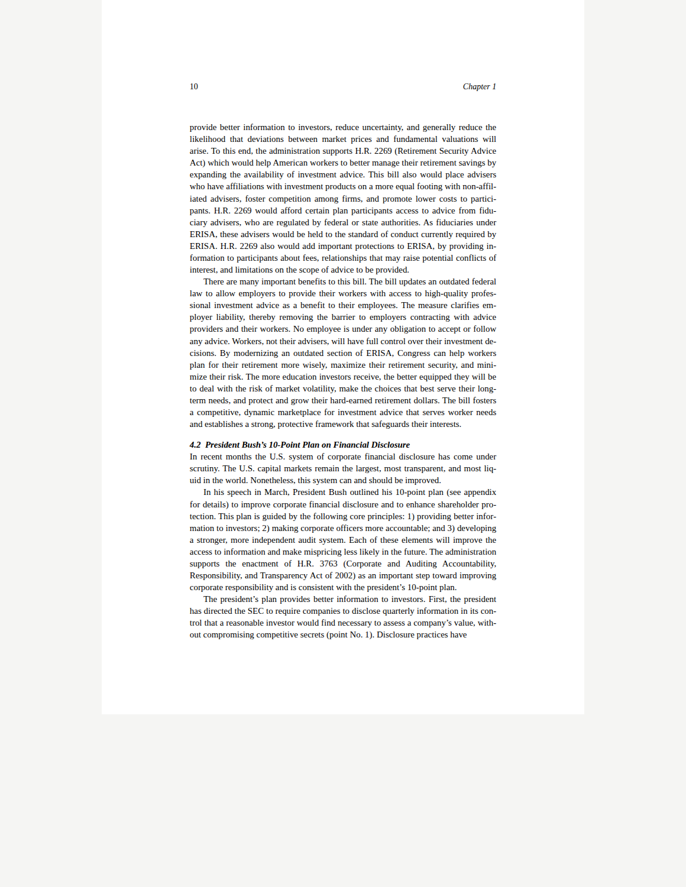10 Chapter 1
provide better information to investors, reduce uncertainty, and generally reduce the likelihood that deviations between market prices and fundamental valuations will arise. To this end, the administration supports H.R. 2269 (Retirement Security Advice Act) which would help American workers to better manage their retirement savings by expanding the availability of investment advice. This bill also would place advisers who have affiliations with investment products on a more equal footing with non-affiliated advisers, foster competition among firms, and promote lower costs to participants. H.R. 2269 would afford certain plan participants access to advice from fiduciary advisers, who are regulated by federal or state authorities. As fiduciaries under ERISA, these advisers would be held to the standard of conduct currently required by ERISA. H.R. 2269 also would add important protections to ERISA, by providing information to participants about fees, relationships that may raise potential conflicts of interest, and limitations on the scope of advice to be provided.
There are many important benefits to this bill. The bill updates an outdated federal law to allow employers to provide their workers with access to high-quality professional investment advice as a benefit to their employees. The measure clarifies employer liability, thereby removing the barrier to employers contracting with advice providers and their workers. No employee is under any obligation to accept or follow any advice. Workers, not their advisers, will have full control over their investment decisions. By modernizing an outdated section of ERISA, Congress can help workers plan for their retirement more wisely, maximize their retirement security, and minimize their risk. The more education investors receive, the better equipped they will be to deal with the risk of market volatility, make the choices that best serve their long-term needs, and protect and grow their hard-earned retirement dollars. The bill fosters a competitive, dynamic marketplace for investment advice that serves worker needs and establishes a strong, protective framework that safeguards their interests.
4.2 President Bush’s 10-Point Plan on Financial Disclosure
In recent months the U.S. system of corporate financial disclosure has come under scrutiny. The U.S. capital markets remain the largest, most transparent, and most liquid in the world. Nonetheless, this system can and should be improved.
In his speech in March, President Bush outlined his 10-point plan (see appendix for details) to improve corporate financial disclosure and to enhance shareholder protection. This plan is guided by the following core principles: 1) providing better information to investors; 2) making corporate officers more accountable; and 3) developing a stronger, more independent audit system. Each of these elements will improve the access to information and make mispricing less likely in the future. The administration supports the enactment of H.R. 3763 (Corporate and Auditing Accountability, Responsibility, and Transparency Act of 2002) as an important step toward improving corporate responsibility and is consistent with the president’s 10-point plan.
The president’s plan provides better information to investors. First, the president has directed the SEC to require companies to disclose quarterly information in its control that a reasonable investor would find necessary to assess a company’s value, without compromising competitive secrets (point No. 1). Disclosure practices have